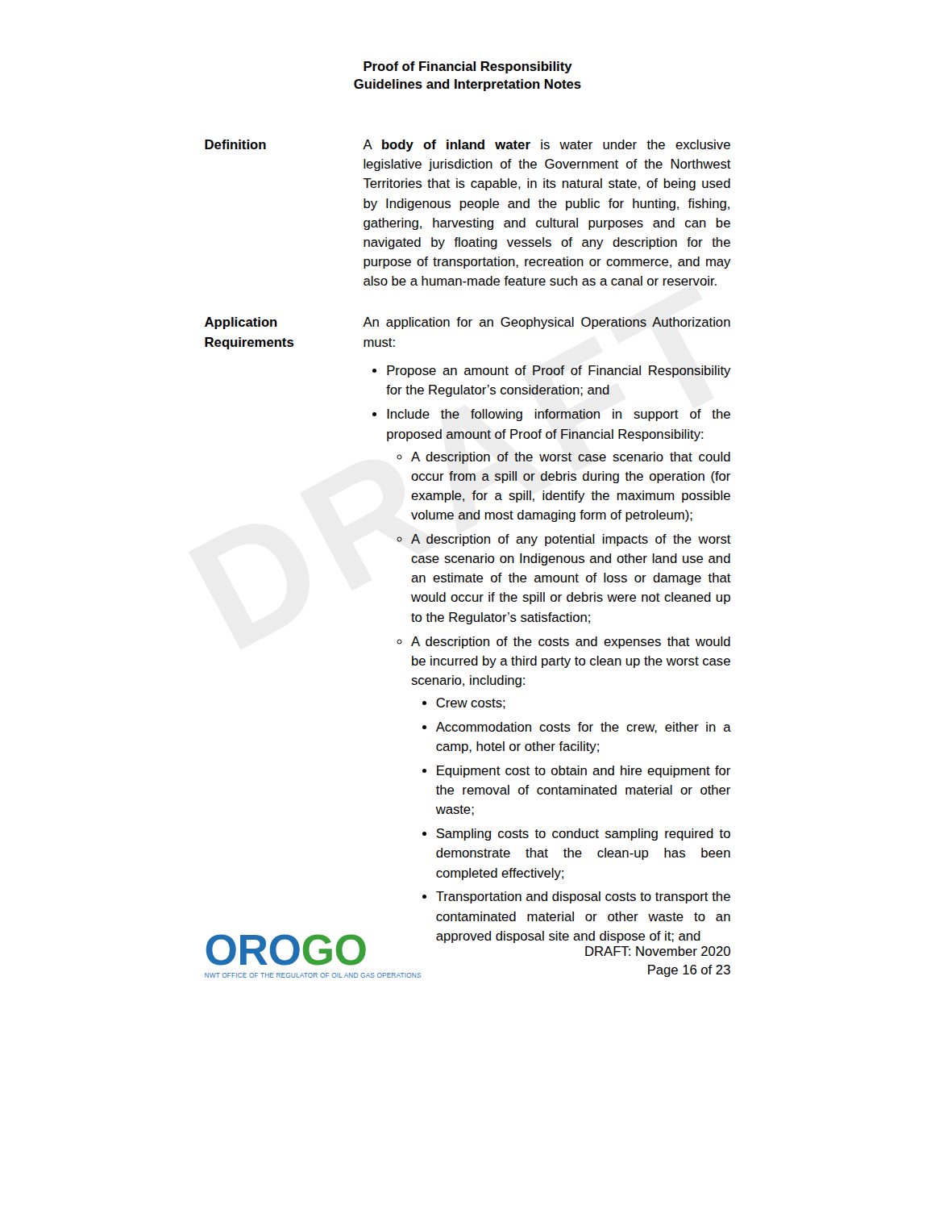DRAFT
Proof of Financial Responsibility
Guidelines and Interpretation Notes
Definition
A body of inland water is water under the exclusive legislative jurisdiction of the Government of the Northwest Territories that is capable, in its natural state, of being used by Indigenous people and the public for hunting, fishing, gathering, harvesting and cultural purposes and can be navigated by floating vessels of any description for the purpose of transportation, recreation or commerce, and may also be a human-made feature such as a canal or reservoir.
Application
Requirements
An application for an Geophysical Operations Authorization must:
Propose an amount of Proof of Financial Responsibility for the Regulator’s consideration; and
Include the following information in support of the proposed amount of Proof of Financial Responsibility:
A description of the worst case scenario that could occur from a spill or debris during the operation (for example, for a spill, identify the maximum possible volume and most damaging form of petroleum);
A description of any potential impacts of the worst case scenario on Indigenous and other land use and an estimate of the amount of loss or damage that would occur if the spill or debris were not cleaned up to the Regulator’s satisfaction;
A description of the costs and expenses that would be incurred by a third party to clean up the worst case scenario, including:
Crew costs;
Accommodation costs for the crew, either in a camp, hotel or other facility;
Equipment cost to obtain and hire equipment for the removal of contaminated material or other waste;
Sampling costs to conduct sampling required to demonstrate that the clean-up has been completed effectively;
Transportation and disposal costs to transport the contaminated material or other waste to an approved disposal site and dispose of it; and
OROGO
NWT OFFICE OF THE REGULATOR OF OIL AND GAS OPERATIONS
DRAFT: November 2020
Page 16 of 23